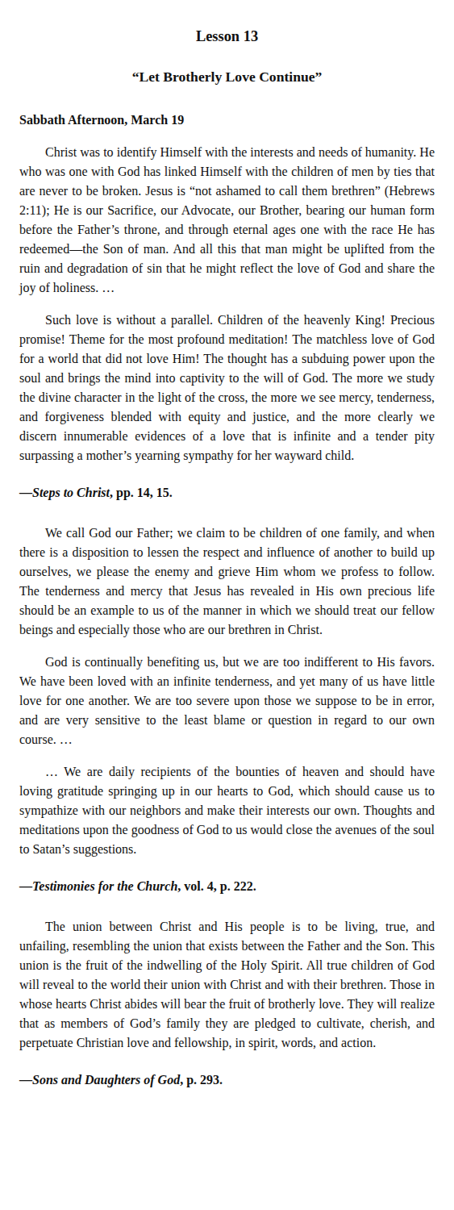Lesson 13
“Let Brotherly Love Continue”
Sabbath Afternoon, March 19
Christ was to identify Himself with the interests and needs of humanity. He who was one with God has linked Himself with the children of men by ties that are never to be broken. Jesus is “not ashamed to call them brethren” (Hebrews 2:11); He is our Sacrifice, our Advocate, our Brother, bearing our human form before the Father’s throne, and through eternal ages one with the race He has redeemed—the Son of man. And all this that man might be uplifted from the ruin and degradation of sin that he might reflect the love of God and share the joy of holiness. …
Such love is without a parallel. Children of the heavenly King! Precious promise! Theme for the most profound meditation! The matchless love of God for a world that did not love Him! The thought has a subduing power upon the soul and brings the mind into captivity to the will of God. The more we study the divine character in the light of the cross, the more we see mercy, tenderness, and forgiveness blended with equity and justice, and the more clearly we discern innumerable evidences of a love that is infinite and a tender pity surpassing a mother’s yearning sympathy for her wayward child.
—Steps to Christ, pp. 14, 15.
We call God our Father; we claim to be children of one family, and when there is a disposition to lessen the respect and influence of another to build up ourselves, we please the enemy and grieve Him whom we profess to follow. The tenderness and mercy that Jesus has revealed in His own precious life should be an example to us of the manner in which we should treat our fellow beings and especially those who are our brethren in Christ.
God is continually benefiting us, but we are too indifferent to His favors. We have been loved with an infinite tenderness, and yet many of us have little love for one another. We are too severe upon those we suppose to be in error, and are very sensitive to the least blame or question in regard to our own course. …
… We are daily recipients of the bounties of heaven and should have loving gratitude springing up in our hearts to God, which should cause us to sympathize with our neighbors and make their interests our own. Thoughts and meditations upon the goodness of God to us would close the avenues of the soul to Satan’s suggestions.
—Testimonies for the Church, vol. 4, p. 222.
The union between Christ and His people is to be living, true, and unfailing, resembling the union that exists between the Father and the Son. This union is the fruit of the indwelling of the Holy Spirit. All true children of God will reveal to the world their union with Christ and with their brethren. Those in whose hearts Christ abides will bear the fruit of brotherly love. They will realize that as members of God’s family they are pledged to cultivate, cherish, and perpetuate Christian love and fellowship, in spirit, words, and action.
—Sons and Daughters of God, p. 293.